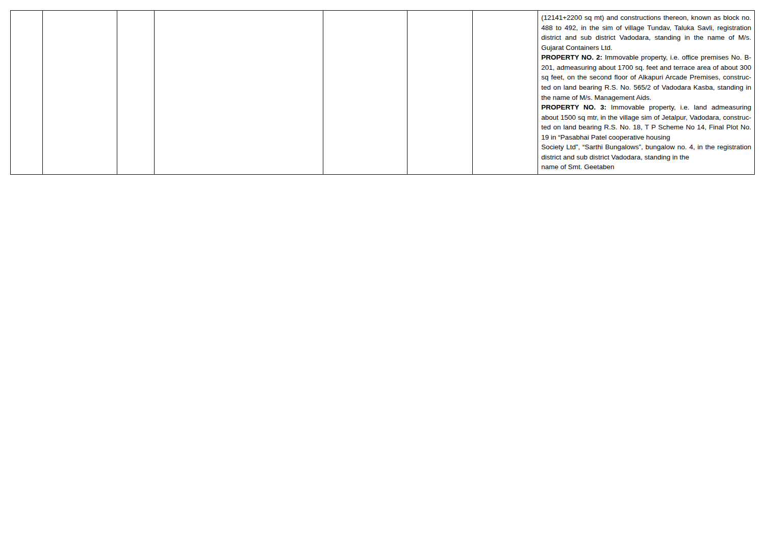| | | | | | | | (12141+2200 sq mt) and constructions thereon, known as block no. 488 to 492, in the sim of village Tundav, Taluka Savli, registration district and sub district Vadodara, standing in the name of M/s. Gujarat Containers Ltd. PROPERTY NO. 2: Immovable property, i.e. office premises No. B-201, admeasuring about 1700 sq. feet and terrace area of about 300 sq feet, on the second floor of Alkapuri Arcade Premises, constructed on land bearing R.S. No. 565/2 of Vadodara Kasba, standing in the name of M/s. Management Aids. PROPERTY NO. 3: Immovable property, i.e. land admeasuring about 1500 sq mtr, in the village sim of Jetalpur, Vadodara, constructed on land bearing R.S. No. 18, T P Scheme No 14, Final Plot No. 19 in “Pasabhai Patel cooperative housing Society Ltd”, “Sarthi Bungalows”, bungalow no. 4, in the registration district and sub district Vadodara, standing in the name of Smt. Geetaben |